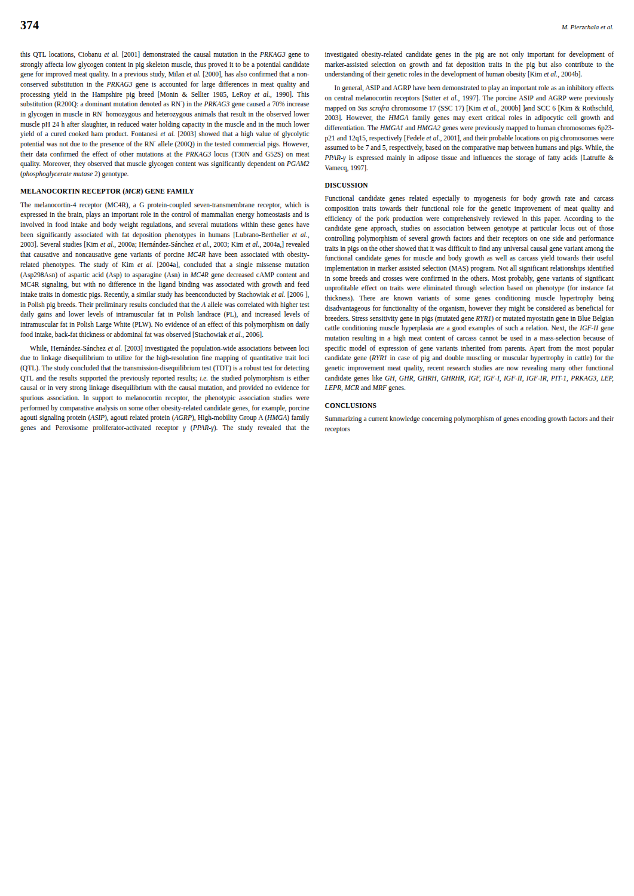374
M. Pierzchala et al.
this QTL locations, Ciobanu et al. [2001] demonstrated the causal mutation in the PRKAG3 gene to strongly affecta low glycogen content in pig skeleton muscle, thus proved it to be a potential candidate gene for improved meat quality. In a previous study, Milan et al. [2000], has also confirmed that a non-conserved substitution in the PRKAG3 gene is accounted for large differences in meat quality and processing yield in the Hampshire pig breed [Monin & Sellier 1985, LeRoy et al., 1990]. This substitution (R200Q: a dominant mutation denoted as RN-) in the PRKAG3 gene caused a 70% increase in glycogen in muscle in RN- homozygous and heterozygous animals that result in the observed lower muscle pH 24 h after slaughter, in reduced water holding capacity in the muscle and in the much lower yield of a cured cooked ham product. Fontanesi et al. [2003] showed that a high value of glycolytic potential was not due to the presence of the RN- allele (200Q) in the tested commercial pigs. However, their data confirmed the effect of other mutations at the PRKAG3 locus (T30N and G52S) on meat quality. Moreover, they observed that muscle glycogen content was significantly dependent on PGAM2 (phosphoglycerate mutase 2) genotype.
Melanocortin receptor (MCR) gene family
The melanocortin-4 receptor (MC4R), a G protein-coupled seven-transmembrane receptor, which is expressed in the brain, plays an important role in the control of mammalian energy homeostasis and is involved in food intake and body weight regulations, and several mutations within these genes have been significantly associated with fat deposition phenotypes in humans [Lubrano-Berthelier et al., 2003]. Several studies [Kim et al., 2000a; Hernández-Sánchez et al., 2003; Kim et al., 2004a,] revealed that causative and noncausative gene variants of porcine MC4R have been associated with obesity-related phenotypes. The study of Kim et al. [2004a], concluded that a single missense mutation (Asp298Asn) of aspartic acid (Asp) to asparagine (Asn) in MC4R gene decreased cAMP content and MC4R signaling, but with no difference in the ligand binding was associated with growth and feed intake traits in domestic pigs. Recently, a similar study has beenconducted by Stachowiak et al. [2006 ], in Polish pig breeds. Their preliminary results concluded that the A allele was correlated with higher test daily gains and lower levels of intramuscular fat in Polish landrace (PL), and increased levels of intramuscular fat in Polish Large White (PLW). No evidence of an effect of this polymorphism on daily food intake, back-fat thickness or abdominal fat was observed [Stachowiak et al., 2006].
While, Hernández-Sánchez et al. [2003] investigated the population-wide associations between loci due to linkage disequilibrium to utilize for the high-resolution fine mapping of quantitative trait loci (QTL). The study concluded that the transmission-disequilibrium test (TDT) is a robust test for detecting QTL and the results supported the previously reported results; i.e. the studied polymorphism is either causal or in very strong linkage disequilibrium with the causal mutation, and provided no evidence for spurious association. In support to melanocortin receptor, the phenotypic association studies were performed by comparative analysis on some other obesity-related candidate genes, for example, porcine agouti signaling protein (ASIP), agouti related protein (AGRP), High-mobility Group A (HMGA) family genes and Peroxisome proliferator-activated receptor γ (PPAR-γ). The study revealed that the investigated obesity-related candidate genes in the pig are not only important for development of marker-assisted selection on growth and fat deposition traits in the pig but also contribute to the understanding of their genetic roles in the development of human obesity [Kim et al., 2004b].
In general, ASIP and AGRP have been demonstrated to play an important role as an inhibitory effects on central melanocortin receptors [Sutter et al., 1997]. The porcine ASIP and AGRP were previously mapped on Sus scrofra chromosome 17 (SSC 17) [Kim et al., 2000b] ]and SCC 6 [Kim & Rothschild, 2003]. However, the HMGA family genes may exert critical roles in adipocytic cell growth and differentiation. The HMGA1 and HMGA2 genes were previously mapped to human chromosomes 6p23-p21 and 12q15, respectively [Fedele et al., 2001], and their probable locations on pig chromosomes were assumed to be 7 and 5, respectively, based on the comparative map between humans and pigs. While, the PPAR-γ is expressed mainly in adipose tissue and influences the storage of fatty acids [Latruffe & Vamecq, 1997].
Discussion
Functional candidate genes related especially to myogenesis for body growth rate and carcass composition traits towards their functional role for the genetic improvement of meat quality and efficiency of the pork production were comprehensively reviewed in this paper. According to the candidate gene approach, studies on association between genotype at particular locus out of those controlling polymorphism of several growth factors and their receptors on one side and performance traits in pigs on the other showed that it was difficult to find any universal causal gene variant among the functional candidate genes for muscle and body growth as well as carcass yield towards their useful implementation in marker assisted selection (MAS) program. Not all significant relationships identified in some breeds and crosses were confirmed in the others. Most probably, gene variants of significant unprofitable effect on traits were eliminated through selection based on phenotype (for instance fat thickness). There are known variants of some genes conditioning muscle hypertrophy being disadvantageous for functionality of the organism, however they might be considered as beneficial for breeders. Stress sensitivity gene in pigs (mutated gene RYR1) or mutated myostatin gene in Blue Belgian cattle conditioning muscle hyperplasia are a good examples of such a relation. Next, the IGF-II gene mutation resulting in a high meat content of carcass cannot be used in a mass-selection because of specific model of expression of gene variants inherited from parents. Apart from the most popular candidate gene (RYR1 in case of pig and double muscling or muscular hypertrophy in cattle) for the genetic improvement meat quality, recent research studies are now revealing many other functional candidate genes like GH, GHR, GHRH, GHRHR, IGF, IGF-I, IGF-II, IGF-IR, PIT-1, PRKAG3, LEP, LEPR, MCR and MRF genes.
Conclusions
Summarizing a current knowledge concerning polymorphism of genes encoding growth factors and their receptors